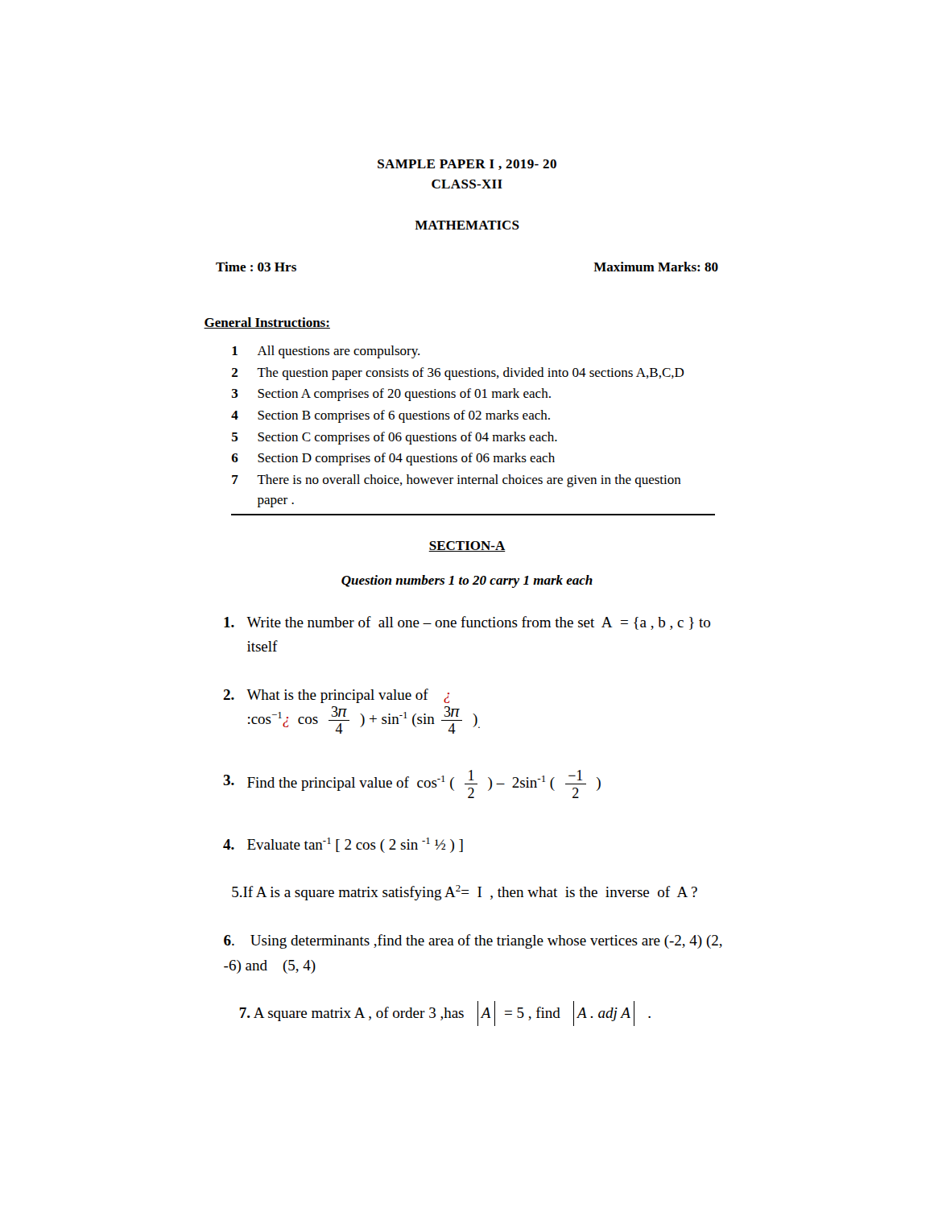SAMPLE PAPER I , 2019- 20
CLASS-XII
MATHEMATICS
Time : 03 Hrs Maximum Marks: 80
General Instructions:
1 All questions are compulsory.
2 The question paper consists of 36 questions, divided into 04 sections A,B,C,D
3 Section A comprises of 20 questions of 01 mark each.
4 Section B comprises of 6 questions of 02 marks each.
5 Section C comprises of 06 questions of 04 marks each.
6 Section D comprises of 04 questions of 06 marks each
7 There is no overall choice, however internal choices are given in the question paper .
SECTION-A
Question numbers 1 to 20 carry 1 mark each
Write the number of all one – one functions from the set A = {a , b , c } to itself
What is the principal value of ¿
:cos−1¿ cos 3𝜋 4 ) + sin-1 (sin 3𝜋 4 ).
Find the principal value of cos-1 ( 12 ) – 2sin-1 ( −12 )
Evaluate tan-1 [ 2 cos ( 2 sin -1 ½ ) ]
5.If A is a square matrix satisfying A2= I , then what is the inverse of A ?
6. Using determinants ,find the area of the triangle whose vertices are (-2, 4) (2, -6) and (5, 4)
7. A square matrix A , of order 3 ,has A = 5 , find A . adj A .